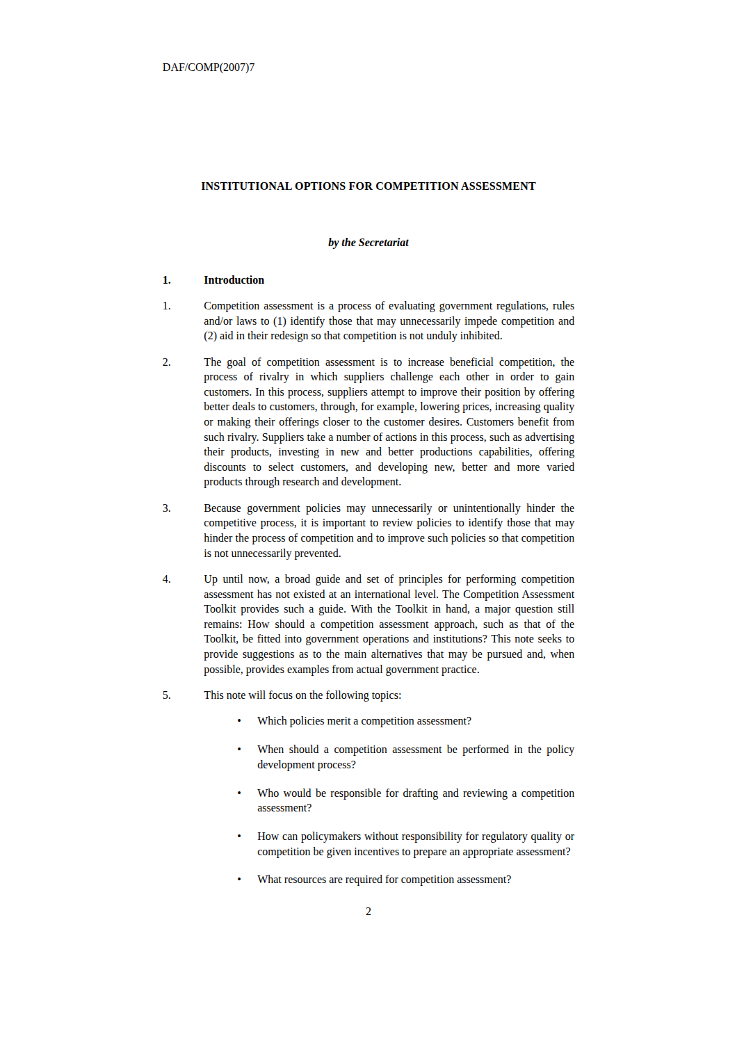DAF/COMP(2007)7
Institutional Options for Competition Assessment
by the Secretariat
1. Introduction
1. Competition assessment is a process of evaluating government regulations, rules and/or laws to (1) identify those that may unnecessarily impede competition and (2) aid in their redesign so that competition is not unduly inhibited.
2. The goal of competition assessment is to increase beneficial competition, the process of rivalry in which suppliers challenge each other in order to gain customers. In this process, suppliers attempt to improve their position by offering better deals to customers, through, for example, lowering prices, increasing quality or making their offerings closer to the customer desires. Customers benefit from such rivalry. Suppliers take a number of actions in this process, such as advertising their products, investing in new and better productions capabilities, offering discounts to select customers, and developing new, better and more varied products through research and development.
3. Because government policies may unnecessarily or unintentionally hinder the competitive process, it is important to review policies to identify those that may hinder the process of competition and to improve such policies so that competition is not unnecessarily prevented.
4. Up until now, a broad guide and set of principles for performing competition assessment has not existed at an international level. The Competition Assessment Toolkit provides such a guide. With the Toolkit in hand, a major question still remains: How should a competition assessment approach, such as that of the Toolkit, be fitted into government operations and institutions? This note seeks to provide suggestions as to the main alternatives that may be pursued and, when possible, provides examples from actual government practice.
5. This note will focus on the following topics:
Which policies merit a competition assessment?
When should a competition assessment be performed in the policy development process?
Who would be responsible for drafting and reviewing a competition assessment?
How can policymakers without responsibility for regulatory quality or competition be given incentives to prepare an appropriate assessment?
What resources are required for competition assessment?
2